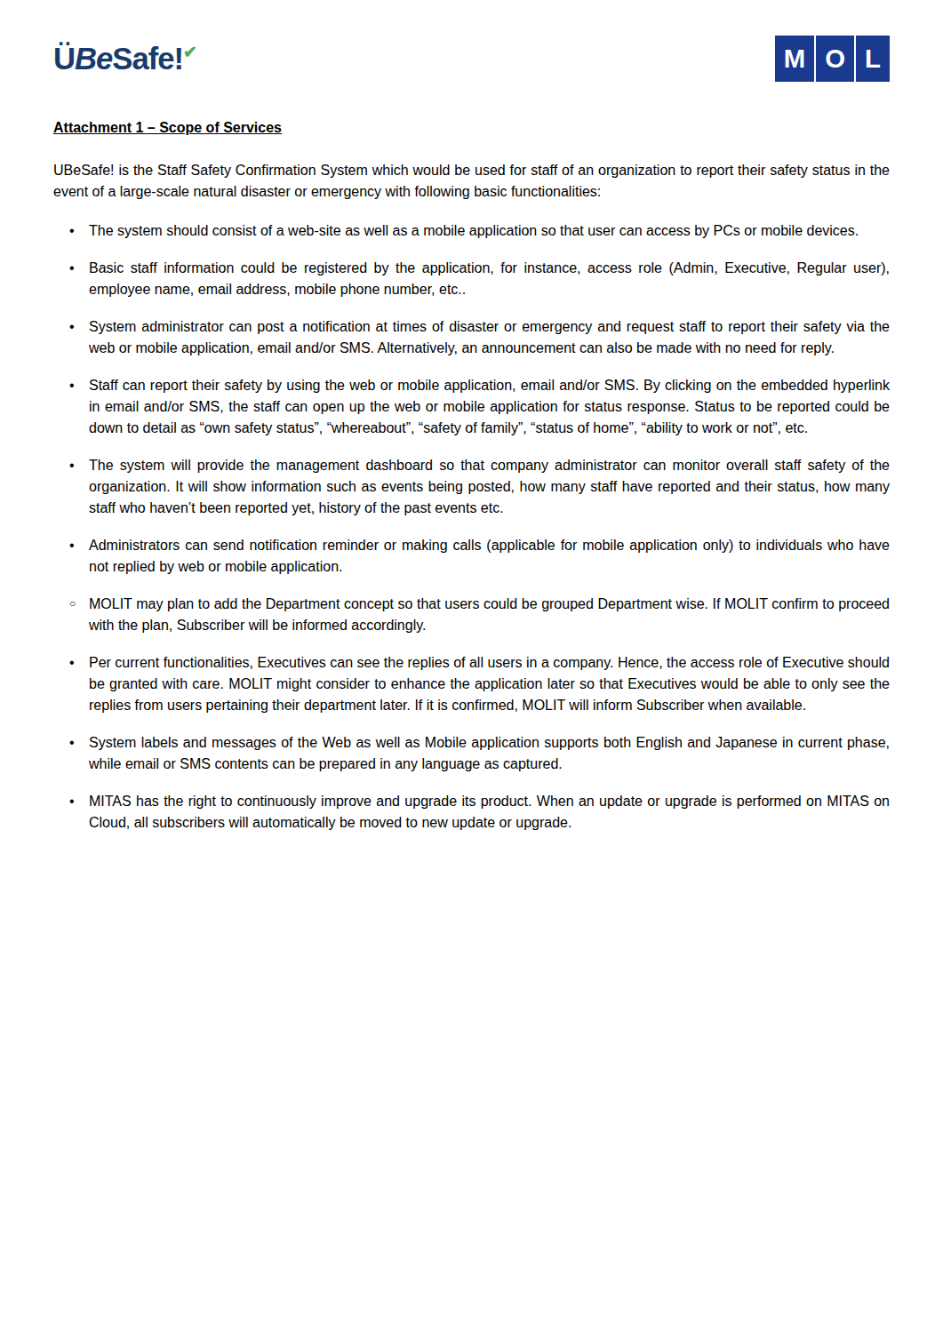ÜBe Safe!✔
MOL
Attachment 1 – Scope of Services
UBeSafe! is the Staff Safety Confirmation System which would be used for staff of an organization to report their safety status in the event of a large-scale natural disaster or emergency with following basic functionalities:
The system should consist of a web-site as well as a mobile application so that user can access by PCs or mobile devices.
Basic staff information could be registered by the application, for instance, access role (Admin, Executive, Regular user), employee name, email address, mobile phone number, etc..
System administrator can post a notification at times of disaster or emergency and request staff to report their safety via the web or mobile application, email and/or SMS. Alternatively, an announcement can also be made with no need for reply.
Staff can report their safety by using the web or mobile application, email and/or SMS. By clicking on the embedded hyperlink in email and/or SMS, the staff can open up the web or mobile application for status response. Status to be reported could be down to detail as “own safety status”, “whereabout”, “safety of family”, “status of home”, “ability to work or not”, etc.
The system will provide the management dashboard so that company administrator can monitor overall staff safety of the organization. It will show information such as events being posted, how many staff have reported and their status, how many staff who haven’t been reported yet, history of the past events etc.
Administrators can send notification reminder or making calls (applicable for mobile application only) to individuals who have not replied by web or mobile application.
MOLIT may plan to add the Department concept so that users could be grouped Department wise. If MOLIT confirm to proceed with the plan, Subscriber will be informed accordingly.
Per current functionalities, Executives can see the replies of all users in a company. Hence, the access role of Executive should be granted with care. MOLIT might consider to enhance the application later so that Executives would be able to only see the replies from users pertaining their department later. If it is confirmed, MOLIT will inform Subscriber when available.
System labels and messages of the Web as well as Mobile application supports both English and Japanese in current phase, while email or SMS contents can be prepared in any language as captured.
MITAS has the right to continuously improve and upgrade its product. When an update or upgrade is performed on MITAS on Cloud, all subscribers will automatically be moved to new update or upgrade.